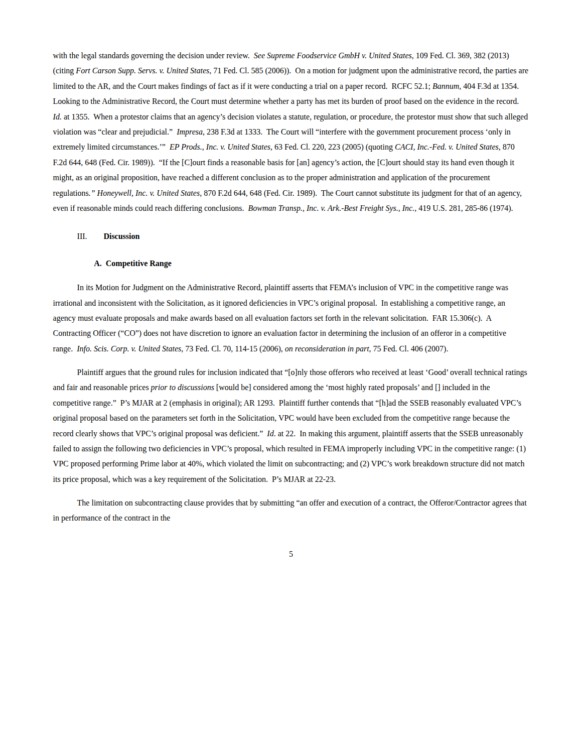with the legal standards governing the decision under review. See Supreme Foodservice GmbH v. United States, 109 Fed. Cl. 369, 382 (2013) (citing Fort Carson Supp. Servs. v. United States, 71 Fed. Cl. 585 (2006)). On a motion for judgment upon the administrative record, the parties are limited to the AR, and the Court makes findings of fact as if it were conducting a trial on a paper record. RCFC 52.1; Bannum, 404 F.3d at 1354. Looking to the Administrative Record, the Court must determine whether a party has met its burden of proof based on the evidence in the record. Id. at 1355. When a protestor claims that an agency’s decision violates a statute, regulation, or procedure, the protestor must show that such alleged violation was “clear and prejudicial.” Impresa, 238 F.3d at 1333. The Court will “interfere with the government procurement process ‘only in extremely limited circumstances.’” EP Prods., Inc. v. United States, 63 Fed. Cl. 220, 223 (2005) (quoting CACI, Inc.-Fed. v. United States, 870 F.2d 644, 648 (Fed. Cir. 1989)). “If the [C]ourt finds a reasonable basis for [an] agency’s action, the [C]ourt should stay its hand even though it might, as an original proposition, have reached a different conclusion as to the proper administration and application of the procurement regulations.” Honeywell, Inc. v. United States, 870 F.2d 644, 648 (Fed. Cir. 1989). The Court cannot substitute its judgment for that of an agency, even if reasonable minds could reach differing conclusions. Bowman Transp., Inc. v. Ark.-Best Freight Sys., Inc., 419 U.S. 281, 285-86 (1974).
III. Discussion
A. Competitive Range
In its Motion for Judgment on the Administrative Record, plaintiff asserts that FEMA’s inclusion of VPC in the competitive range was irrational and inconsistent with the Solicitation, as it ignored deficiencies in VPC’s original proposal. In establishing a competitive range, an agency must evaluate proposals and make awards based on all evaluation factors set forth in the relevant solicitation. FAR 15.306(c). A Contracting Officer (“CO”) does not have discretion to ignore an evaluation factor in determining the inclusion of an offeror in a competitive range. Info. Scis. Corp. v. United States, 73 Fed. Cl. 70, 114-15 (2006), on reconsideration in part, 75 Fed. Cl. 406 (2007).
Plaintiff argues that the ground rules for inclusion indicated that “[o]nly those offerors who received at least ‘Good’ overall technical ratings and fair and reasonable prices prior to discussions [would be] considered among the ‘most highly rated proposals’ and [] included in the competitive range.” P’s MJAR at 2 (emphasis in original); AR 1293. Plaintiff further contends that “[h]ad the SSEB reasonably evaluated VPC’s original proposal based on the parameters set forth in the Solicitation, VPC would have been excluded from the competitive range because the record clearly shows that VPC’s original proposal was deficient.” Id. at 22. In making this argument, plaintiff asserts that the SSEB unreasonably failed to assign the following two deficiencies in VPC’s proposal, which resulted in FEMA improperly including VPC in the competitive range: (1) VPC proposed performing Prime labor at 40%, which violated the limit on subcontracting; and (2) VPC’s work breakdown structure did not match its price proposal, which was a key requirement of the Solicitation. P’s MJAR at 22-23.
The limitation on subcontracting clause provides that by submitting “an offer and execution of a contract, the Offeror/Contractor agrees that in performance of the contract in the
5